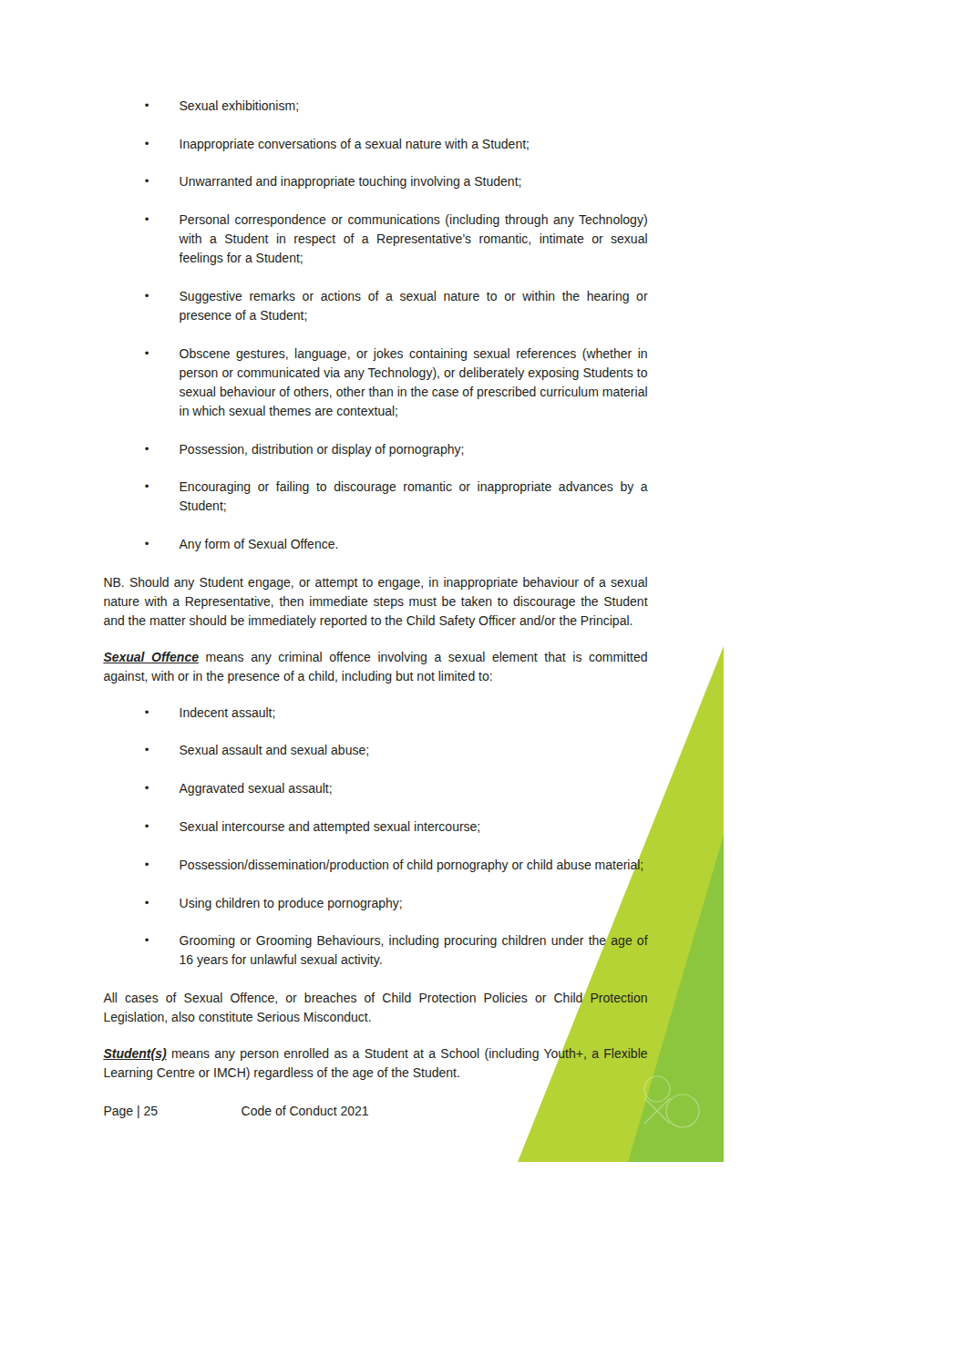Sexual exhibitionism;
Inappropriate conversations of a sexual nature with a Student;
Unwarranted and inappropriate touching involving a Student;
Personal correspondence or communications (including through any Technology) with a Student in respect of a Representative’s romantic, intimate or sexual feelings for a Student;
Suggestive remarks or actions of a sexual nature to or within the hearing or presence of a Student;
Obscene gestures, language, or jokes containing sexual references (whether in person or communicated via any Technology), or deliberately exposing Students to sexual behaviour of others, other than in the case of prescribed curriculum material in which sexual themes are contextual;
Possession, distribution or display of pornography;
Encouraging or failing to discourage romantic or inappropriate advances by a Student;
Any form of Sexual Offence.
NB. Should any Student engage, or attempt to engage, in inappropriate behaviour of a sexual nature with a Representative, then immediate steps must be taken to discourage the Student and the matter should be immediately reported to the Child Safety Officer and/or the Principal.
Sexual Offence means any criminal offence involving a sexual element that is committed against, with or in the presence of a child, including but not limited to:
Indecent assault;
Sexual assault and sexual abuse;
Aggravated sexual assault;
Sexual intercourse and attempted sexual intercourse;
Possession/dissemination/production of child pornography or child abuse material;
Using children to produce pornography;
Grooming or Grooming Behaviours, including procuring children under the age of 16 years for unlawful sexual activity.
All cases of Sexual Offence, or breaches of Child Protection Policies or Child Protection Legislation, also constitute Serious Misconduct.
Student(s) means any person enrolled as a Student at a School (including Youth+, a Flexible Learning Centre or IMCH) regardless of the age of the Student.
Page | 25 Code of Conduct 2021